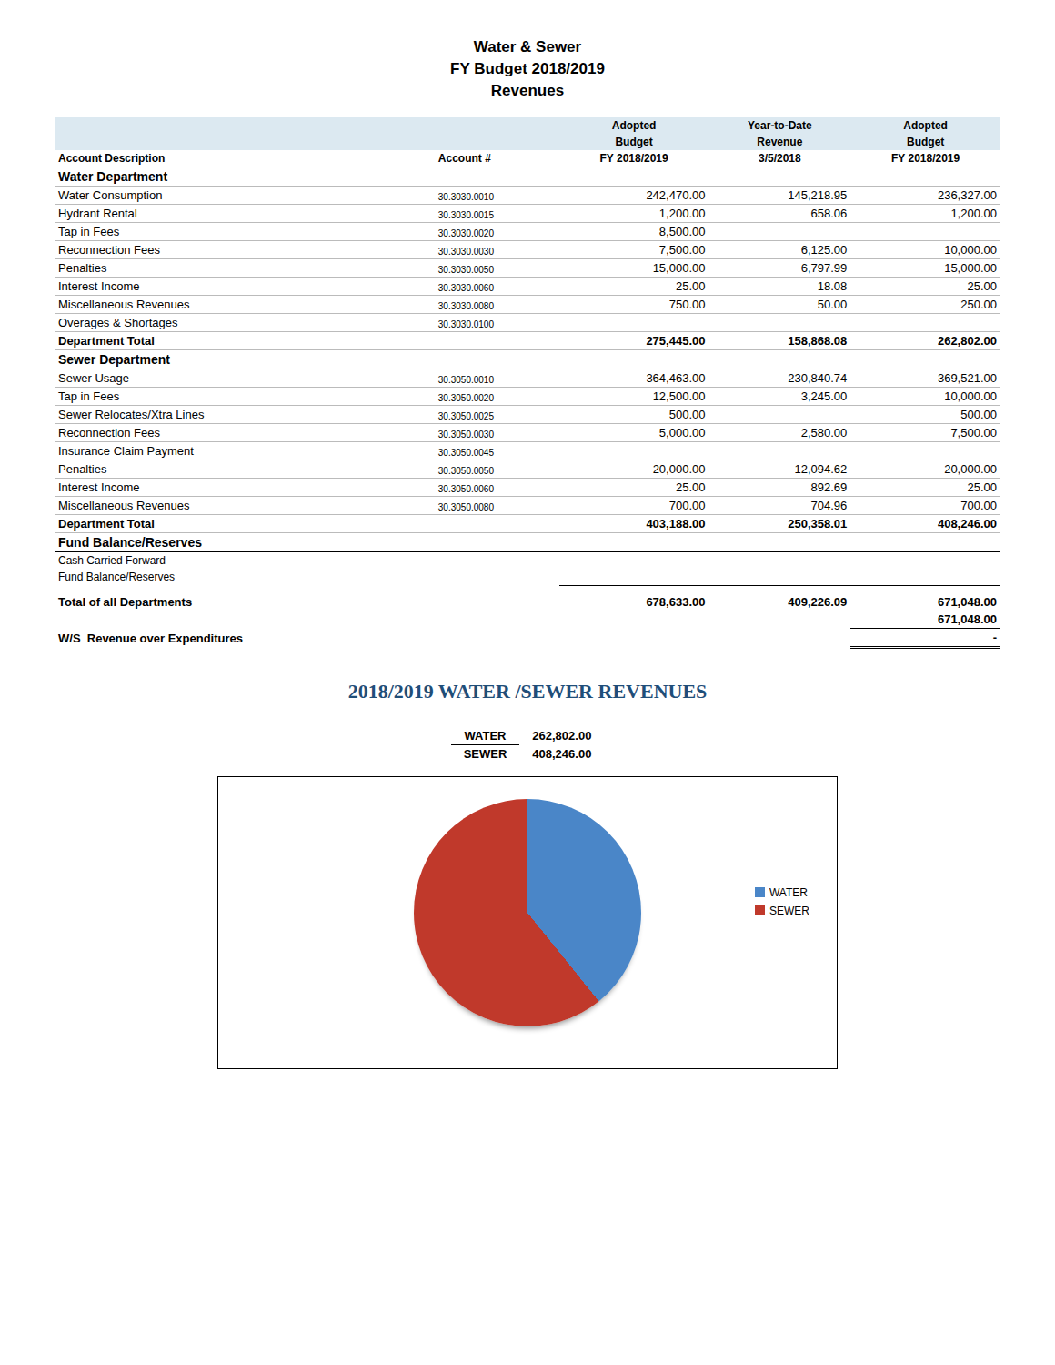Water & Sewer
FY Budget 2018/2019
Revenues
| | | Adopted | Year-to-Date | Adopted |
| --- | --- | --- | --- | --- |
| | | Budget | Revenue | Budget |
| Account Description | Account # | FY 2018/2019 | 3/5/2018 | FY 2018/2019 |
| Water Department |
| Water Consumption | 30.3030.0010 | 242,470.00 | 145,218.95 | 236,327.00 |
| Hydrant Rental | 30.3030.0015 | 1,200.00 | 658.06 | 1,200.00 |
| Tap in Fees | 30.3030.0020 | 8,500.00 | | |
| Reconnection Fees | 30.3030.0030 | 7,500.00 | 6,125.00 | 10,000.00 |
| Penalties | 30.3030.0050 | 15,000.00 | 6,797.99 | 15,000.00 |
| Interest Income | 30.3030.0060 | 25.00 | 18.08 | 25.00 |
| Miscellaneous Revenues | 30.3030.0080 | 750.00 | 50.00 | 250.00 |
| Overages & Shortages | 30.3030.0100 | | | |
| Department Total | | 275,445.00 | 158,868.08 | 262,802.00 |
| Sewer Department |
| Sewer Usage | 30.3050.0010 | 364,463.00 | 230,840.74 | 369,521.00 |
| Tap in Fees | 30.3050.0020 | 12,500.00 | 3,245.00 | 10,000.00 |
| Sewer Relocates/Xtra Lines | 30.3050.0025 | 500.00 | | 500.00 |
| Reconnection Fees | 30.3050.0030 | 5,000.00 | 2,580.00 | 7,500.00 |
| Insurance Claim Payment | 30.3050.0045 | | | |
| Penalties | 30.3050.0050 | 20,000.00 | 12,094.62 | 20,000.00 |
| Interest Income | 30.3050.0060 | 25.00 | 892.69 | 25.00 |
| Miscellaneous Revenues | 30.3050.0080 | 700.00 | 704.96 | 700.00 |
| Department Total | | 403,188.00 | 250,358.01 | 408,246.00 |
| Fund Balance/Reserves |
| Cash Carried Forward | | | | |
| Fund Balance/Reserves | | | | |
| Total of all Departments | | 678,633.00 | 409,226.09 | 671,048.00 |
| | | | | 671,048.00 |
| W/S Revenue over Expenditures | | | | - |
2018/2019 WATER /SEWER REVENUES
| WATER | 262,802.00 |
| SEWER | 408,246.00 |
WATER
SEWER